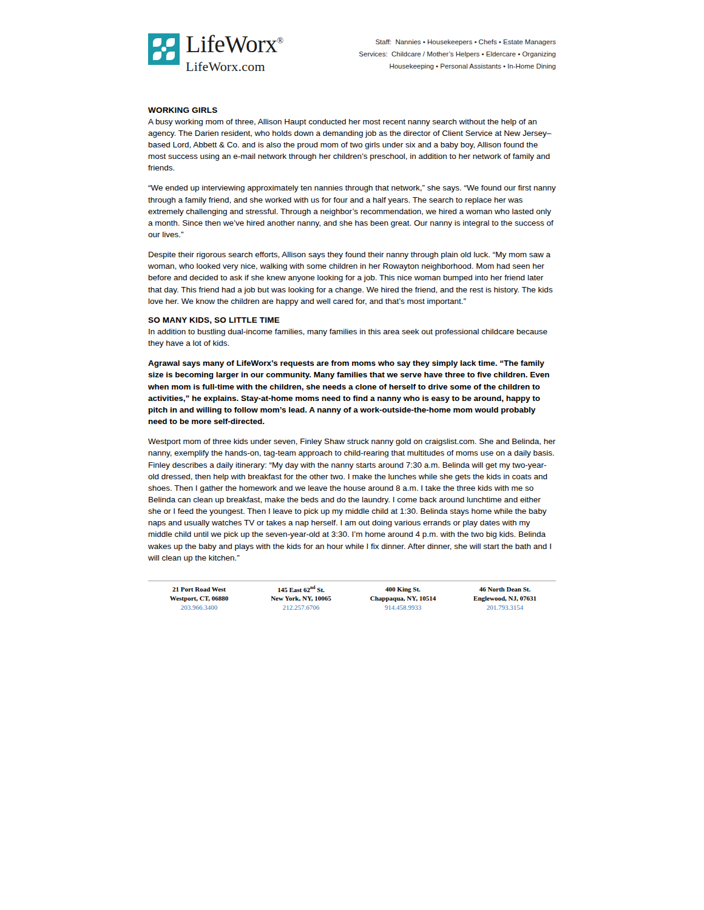LifeWorx®
LifeWorx.com
Staff: Nannies • Housekeepers • Chefs • Estate Managers
Services: Childcare / Mother’s Helpers • Eldercare • Organizing
Housekeeping • Personal Assistants • In-Home Dining
WORKING GIRLS
A busy working mom of three, Allison Haupt conducted her most recent nanny search without the help of an agency. The Darien resident, who holds down a demanding job as the director of Client Service at New Jersey–based Lord, Abbett & Co. and is also the proud mom of two girls under six and a baby boy, Allison found the most success using an e-mail network through her children’s preschool, in addition to her network of family and friends.
“We ended up interviewing approximately ten nannies through that network,” she says. “We found our first nanny through a family friend, and she worked with us for four and a half years. The search to replace her was extremely challenging and stressful. Through a neighbor’s recommendation, we hired a woman who lasted only a month. Since then we’ve hired another nanny, and she has been great. Our nanny is integral to the success of our lives.”
Despite their rigorous search efforts, Allison says they found their nanny through plain old luck. “My mom saw a woman, who looked very nice, walking with some children in her Rowayton neighborhood. Mom had seen her before and decided to ask if she knew anyone looking for a job. This nice woman bumped into her friend later that day. This friend had a job but was looking for a change. We hired the friend, and the rest is history. The kids love her. We know the children are happy and well cared for, and that’s most important.”
SO MANY KIDS, SO LITTLE TIME
In addition to bustling dual-income families, many families in this area seek out professional childcare because they have a lot of kids.
Agrawal says many of LifeWorx’s requests are from moms who say they simply lack time. “The family size is becoming larger in our community. Many families that we serve have three to five children. Even when mom is full-time with the children, she needs a clone of herself to drive some of the children to activities,” he explains. Stay-at-home moms need to find a nanny who is easy to be around, happy to pitch in and willing to follow mom’s lead. A nanny of a work-outside-the-home mom would probably need to be more self-directed.
Westport mom of three kids under seven, Finley Shaw struck nanny gold on craigslist.com. She and Belinda, her nanny, exemplify the hands-on, tag-team approach to child-rearing that multitudes of moms use on a daily basis. Finley describes a daily itinerary: “My day with the nanny starts around 7:30 a.m. Belinda will get my two-year-old dressed, then help with breakfast for the other two. I make the lunches while she gets the kids in coats and shoes. Then I gather the homework and we leave the house around 8 a.m. I take the three kids with me so Belinda can clean up breakfast, make the beds and do the laundry. I come back around lunchtime and either she or I feed the youngest. Then I leave to pick up my middle child at 1:30. Belinda stays home while the baby naps and usually watches TV or takes a nap herself. I am out doing various errands or play dates with my middle child until we pick up the seven-year-old at 3:30. I’m home around 4 p.m. with the two big kids. Belinda wakes up the baby and plays with the kids for an hour while I fix dinner. After dinner, she will start the bath and I will clean up the kitchen.”
21 Port Road West
Westport, CT, 06880
203.966.3400
145 East 62nd St.
New York, NY, 10065
212.257.6706
400 King St.
Chappaqua, NY, 10514
914.458.9933
46 North Dean St.
Englewood, NJ, 07631
201.793.3154